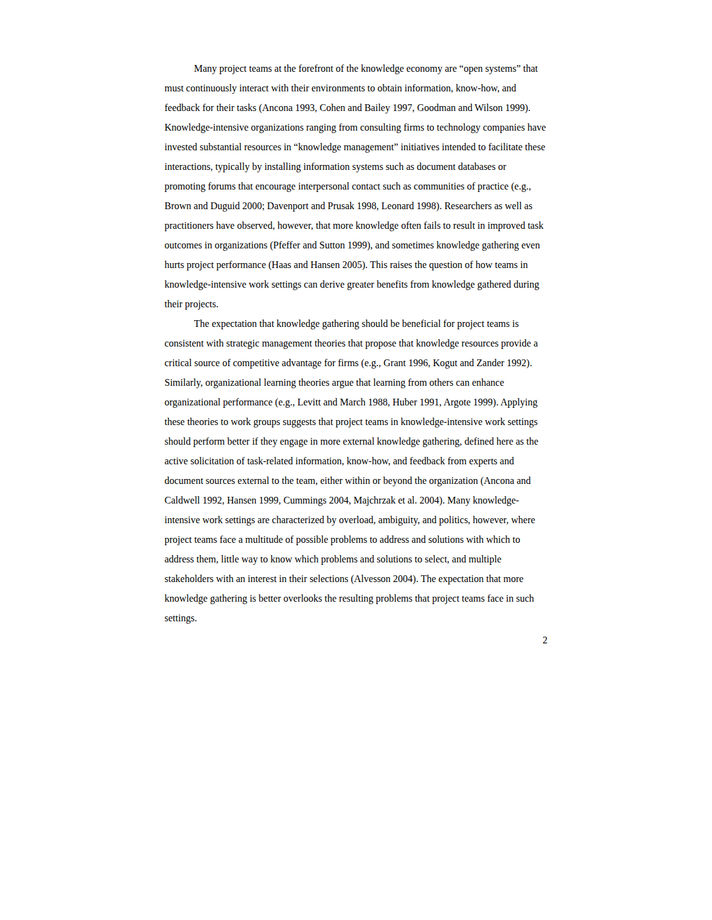Many project teams at the forefront of the knowledge economy are “open systems” that must continuously interact with their environments to obtain information, know-how, and feedback for their tasks (Ancona 1993, Cohen and Bailey 1997, Goodman and Wilson 1999). Knowledge-intensive organizations ranging from consulting firms to technology companies have invested substantial resources in “knowledge management” initiatives intended to facilitate these interactions, typically by installing information systems such as document databases or promoting forums that encourage interpersonal contact such as communities of practice (e.g., Brown and Duguid 2000; Davenport and Prusak 1998, Leonard 1998). Researchers as well as practitioners have observed, however, that more knowledge often fails to result in improved task outcomes in organizations (Pfeffer and Sutton 1999), and sometimes knowledge gathering even hurts project performance (Haas and Hansen 2005). This raises the question of how teams in knowledge-intensive work settings can derive greater benefits from knowledge gathered during their projects.
The expectation that knowledge gathering should be beneficial for project teams is consistent with strategic management theories that propose that knowledge resources provide a critical source of competitive advantage for firms (e.g., Grant 1996, Kogut and Zander 1992). Similarly, organizational learning theories argue that learning from others can enhance organizational performance (e.g., Levitt and March 1988, Huber 1991, Argote 1999). Applying these theories to work groups suggests that project teams in knowledge-intensive work settings should perform better if they engage in more external knowledge gathering, defined here as the active solicitation of task-related information, know-how, and feedback from experts and document sources external to the team, either within or beyond the organization (Ancona and Caldwell 1992, Hansen 1999, Cummings 2004, Majchrzak et al. 2004). Many knowledge-intensive work settings are characterized by overload, ambiguity, and politics, however, where project teams face a multitude of possible problems to address and solutions with which to address them, little way to know which problems and solutions to select, and multiple stakeholders with an interest in their selections (Alvesson 2004). The expectation that more knowledge gathering is better overlooks the resulting problems that project teams face in such settings.
2